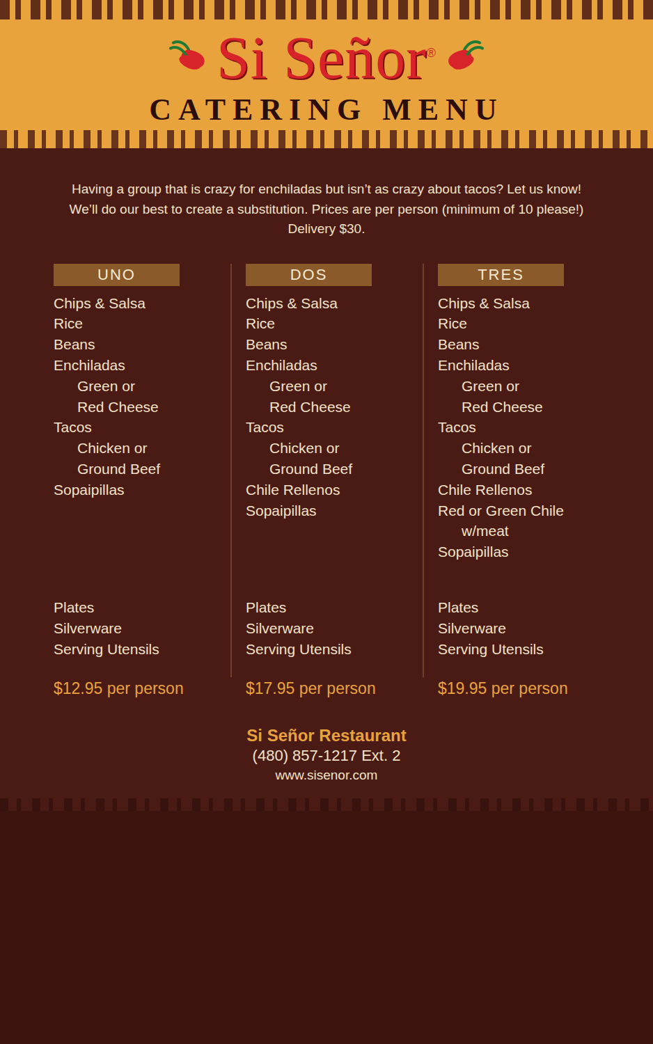Si Señor®
CATERING MENU
Having a group that is crazy for enchiladas but isn’t as crazy about tacos? Let us know! We’ll do our best to create a substitution. Prices are per person (minimum of 10 please!) Delivery $30.
UNO
Chips & Salsa
Rice
Beans
Enchiladas
Green or
Red Cheese
Tacos
Chicken or
Ground Beef
Sopaipillas
Plates
Silverware
Serving Utensils
$12.95 per person
DOS
Chips & Salsa
Rice
Beans
Enchiladas
Green or
Red Cheese
Tacos
Chicken or
Ground Beef
Chile Rellenos
Sopaipillas
Plates
Silverware
Serving Utensils
$17.95 per person
TRES
Chips & Salsa
Rice
Beans
Enchiladas
Green or
Red Cheese
Tacos
Chicken or
Ground Beef
Chile Rellenos
Red or Green Chile
w/meat
Sopaipillas
Plates
Silverware
Serving Utensils
$19.95 per person
Si Señor Restaurant
(480) 857-1217 Ext. 2
www.sisenor.com